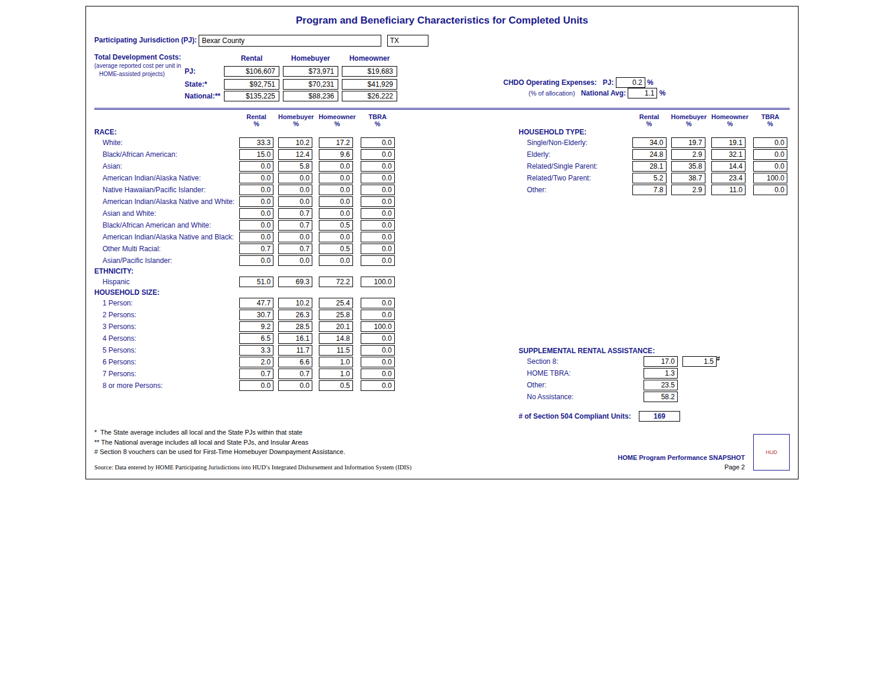Program and Beneficiary Characteristics for Completed Units
Participating Jurisdiction (PJ): Bexar County TX
| Total Development Costs: (average reported cost per unit in HOME-assisted projects) | | Rental | Homebuyer | Homeowner |
| PJ: | $106,607 | $73,971 | $19,683 |
| | State:* | $92,751 | $70,231 | $41,929 |
| | National:** | $135,225 | $88,236 | $26,222 |
CHDO Operating Expenses: PJ: 0.2 %
(% of allocation) National Avg: 1.1 %
| | Rental % | Homebuyer % | Homeowner % | TBRA % |
| --- | --- | --- | --- | --- |
| RACE: | | | | |
| White: | 33.3 | 10.2 | 17.2 | 0.0 |
| Black/African American: | 15.0 | 12.4 | 9.6 | 0.0 |
| Asian: | 0.0 | 5.8 | 0.0 | 0.0 |
| American Indian/Alaska Native: | 0.0 | 0.0 | 0.0 | 0.0 |
| Native Hawaiian/Pacific Islander: | 0.0 | 0.0 | 0.0 | 0.0 |
| American Indian/Alaska Native and White: | 0.0 | 0.0 | 0.0 | 0.0 |
| Asian and White: | 0.0 | 0.7 | 0.0 | 0.0 |
| Black/African American and White: | 0.0 | 0.7 | 0.5 | 0.0 |
| American Indian/Alaska Native and Black: | 0.0 | 0.0 | 0.0 | 0.0 |
| Other Multi Racial: | 0.7 | 0.7 | 0.5 | 0.0 |
| Asian/Pacific Islander: | 0.0 | 0.0 | 0.0 | 0.0 |
| ETHNICITY: | | | | |
| Hispanic | 51.0 | 69.3 | 72.2 | 100.0 |
| HOUSEHOLD SIZE: | | | | |
| 1 Person: | 47.7 | 10.2 | 25.4 | 0.0 |
| 2 Persons: | 30.7 | 26.3 | 25.8 | 0.0 |
| 3 Persons: | 9.2 | 28.5 | 20.1 | 100.0 |
| 4 Persons: | 6.5 | 16.1 | 14.8 | 0.0 |
| 5 Persons: | 3.3 | 11.7 | 11.5 | 0.0 |
| 6 Persons: | 2.0 | 6.6 | 1.0 | 0.0 |
| 7 Persons: | 0.7 | 0.7 | 1.0 | 0.0 |
| 8 or more Persons: | 0.0 | 0.0 | 0.5 | 0.0 |
| | Rental % | Homebuyer % | Homeowner % | TBRA % |
| --- | --- | --- | --- | --- |
| HOUSEHOLD TYPE: | | | | |
| Single/Non-Elderly: | 34.0 | 19.7 | 19.1 | 0.0 |
| Elderly: | 24.8 | 2.9 | 32.1 | 0.0 |
| Related/Single Parent: | 28.1 | 35.8 | 14.4 | 0.0 |
| Related/Two Parent: | 5.2 | 38.7 | 23.4 | 100.0 |
| Other: | 7.8 | 2.9 | 11.0 | 0.0 |
SUPPLEMENTAL RENTAL ASSISTANCE:
| Section 8: | 17.0 | 1.5 # |
| HOME TBRA: | 1.3 | |
| Other: | 23.5 | |
| No Assistance: | 58.2 | |
# of Section 504 Compliant Units: 169
* The State average includes all local and the State PJs within that state
** The National average includes all local and State PJs, and Insular Areas
# Section 8 vouchers can be used for First-Time Homebuyer Downpayment Assistance.
Source: Data entered by HOME Participating Jurisdictions into HUD’s Integrated Disbursement and Information System (IDIS)
HOME Program Performance SNAPSHOT
Page 2
HUD